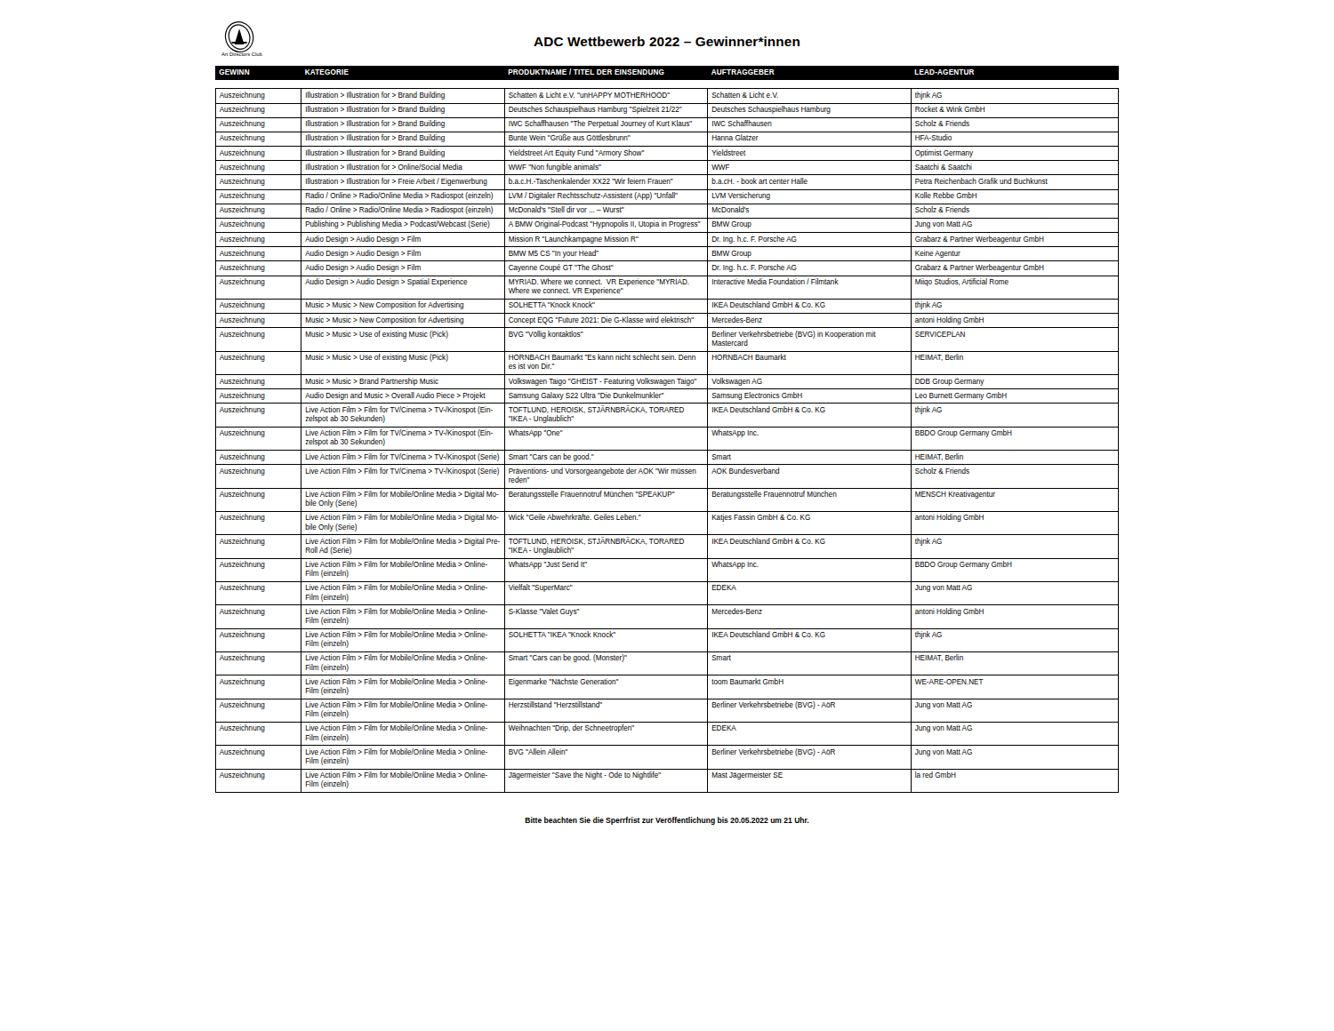Art Directors Club
ADC Wettbewerb 2022 – Gewinner*innen
| GEWINN | KATEGORIE | PRODUKTNAME / TITEL DER EINSENDUNG | AUFTRAGGEBER | LEAD-AGENTUR |
| --- | --- | --- | --- | --- |
| Auszeichnung | Illustration > Illustration for > Brand Building | Schatten & Licht e.V. "unHAPPY MOTHERHOOD" | Schatten & Licht e.V. | thjnk AG |
| Auszeichnung | Illustration > Illustration for > Brand Building | Deutsches Schauspielhaus Hamburg "Spielzeit 21/22" | Deutsches Schauspielhaus Hamburg | Rocket & Wink GmbH |
| Auszeichnung | Illustration > Illustration for > Brand Building | IWC Schaffhausen "The Perpetual Journey of Kurt Klaus" | IWC Schaffhausen | Scholz & Friends |
| Auszeichnung | Illustration > Illustration for > Brand Building | Bunte Wein "Grüße aus Göttlesbrunn" | Hanna Glatzer | HFA-Studio |
| Auszeichnung | Illustration > Illustration for > Brand Building | Yieldstreet Art Equity Fund "Armory Show" | Yieldstreet | Optimist Germany |
| Auszeichnung | Illustration > Illustration for > Online/Social Media | WWF "Non fungible animals" | WWF | Saatchi & Saatchi |
| Auszeichnung | Illustration > Illustration for > Freie Arbeit / Eigenwerbung | b.a.c.H.-Taschenkalender XX22 "Wir feiern Frauen" | b.a.cH. - book art center Halle | Petra Reichenbach Grafik und Buchkunst |
| Auszeichnung | Radio / Online > Radio/Online Media > Radiospot (einzeln) | LVM / Digitaler Rechtsschutz-Assistent (App) "Unfall" | LVM Versicherung | Kolle Rebbe GmbH |
| Auszeichnung | Radio / Online > Radio/Online Media > Radiospot (einzeln) | McDonald's "Stell dir vor ... – Wurst" | McDonald's | Scholz & Friends |
| Auszeichnung | Publishing > Publishing Media > Podcast/Webcast (Serie) | A BMW Original-Podcast "Hypnopolis II, Utopia in Progress" | BMW Group | Jung von Matt AG |
| Auszeichnung | Audio Design > Audio Design > Film | Mission R "Launchkampagne Mission R" | Dr. Ing. h.c. F. Porsche AG | Grabarz & Partner Werbeagentur GmbH |
| Auszeichnung | Audio Design > Audio Design > Film | BMW M5 CS "In your Head" | BMW Group | Keine Agentur |
| Auszeichnung | Audio Design > Audio Design > Film | Cayenne Coupé GT "The Ghost" | Dr. Ing. h.c. F. Porsche AG | Grabarz & Partner Werbeagentur GmbH |
| Auszeichnung | Audio Design > Audio Design > Spatial Experience | MYRIAD. Where we connect. VR Experience "MYRIAD. Where we connect. VR Experience" | Interactive Media Foundation / Filmtank | Miiqo Studios, Artificial Rome |
| Auszeichnung | Music > Music > New Composition for Advertising | SOLHETTA "Knock Knock" | IKEA Deutschland GmbH & Co. KG | thjnk AG |
| Auszeichnung | Music > Music > New Composition for Advertising | Concept EQG "Future 2021: Die G-Klasse wird elektrisch" | Mercedes-Benz | antoni Holding GmbH |
| Auszeichnung | Music > Music > Use of existing Music (Pick) | BVG "Völlig kontaktlos" | Berliner Verkehrsbetriebe (BVG) in Kooperation mit Mastercard | SERVICEPLAN |
| Auszeichnung | Music > Music > Use of existing Music (Pick) | HORNBACH Baumarkt "Es kann nicht schlecht sein. Denn es ist von Dir." | HORNBACH Baumarkt | HEIMAT, Berlin |
| Auszeichnung | Music > Music > Brand Partnership Music | Volkswagen Taigo "GHEIST - Featuring Volkswagen Taigo" | Volkswagen AG | DDB Group Germany |
| Auszeichnung | Audio Design and Music > Overall Audio Piece > Projekt | Samsung Galaxy S22 Ultra "Die Dunkelmunkler" | Samsung Electronics GmbH | Leo Burnett Germany GmbH |
| Auszeichnung | Live Action Film > Film for TV/Cinema > TV-/Kinospot (Einzelspot ab 30 Sekunden) | TOFTLUND, HEROISK, STJÄRNBRÄCKA, TORARED "IKEA - Unglaublich" | IKEA Deutschland GmbH & Co. KG | thjnk AG |
| Auszeichnung | Live Action Film > Film for TV/Cinema > TV-/Kinospot (Einzelspot ab 30 Sekunden) | WhatsApp "One" | WhatsApp Inc. | BBDO Group Germany GmbH |
| Auszeichnung | Live Action Film > Film for TV/Cinema > TV-/Kinospot (Serie) | Smart "Cars can be good." | Smart | HEIMAT, Berlin |
| Auszeichnung | Live Action Film > Film for TV/Cinema > TV-/Kinospot (Serie) | Präventions- und Vorsorgeangebote der AOK "Wir müssen reden" | AOK Bundesverband | Scholz & Friends |
| Auszeichnung | Live Action Film > Film for Mobile/Online Media > Digital Mobile Only (Serie) | Beratungsstelle Frauennotruf München "SPEAKUP" | Beratungsstelle Frauennotruf München | MENSCH Kreativagentur |
| Auszeichnung | Live Action Film > Film for Mobile/Online Media > Digital Mobile Only (Serie) | Wick "Geile Abwehrkräfte. Geiles Leben." | Katjes Fassin GmbH & Co. KG | antoni Holding GmbH |
| Auszeichnung | Live Action Film > Film for Mobile/Online Media > Digital Pre-Roll Ad (Serie) | TOFTLUND, HEROISK, STJÄRNBRÄCKA, TORARED "IKEA - Unglaublich" | IKEA Deutschland GmbH & Co. KG | thjnk AG |
| Auszeichnung | Live Action Film > Film for Mobile/Online Media > Online-Film (einzeln) | WhatsApp "Just Send It" | WhatsApp Inc. | BBDO Group Germany GmbH |
| Auszeichnung | Live Action Film > Film for Mobile/Online Media > Online-Film (einzeln) | Vielfalt "SuperMarc" | EDEKA | Jung von Matt AG |
| Auszeichnung | Live Action Film > Film for Mobile/Online Media > Online-Film (einzeln) | S-Klasse "Valet Guys" | Mercedes-Benz | antoni Holding GmbH |
| Auszeichnung | Live Action Film > Film for Mobile/Online Media > Online-Film (einzeln) | SOLHETTA "IKEA "Knock Knock" | IKEA Deutschland GmbH & Co. KG | thjnk AG |
| Auszeichnung | Live Action Film > Film for Mobile/Online Media > Online-Film (einzeln) | Smart "Cars can be good. (Monster)" | Smart | HEIMAT, Berlin |
| Auszeichnung | Live Action Film > Film for Mobile/Online Media > Online-Film (einzeln) | Eigenmarke "Nächste Generation" | toom Baumarkt GmbH | WE-ARE-OPEN.NET |
| Auszeichnung | Live Action Film > Film for Mobile/Online Media > Online-Film (einzeln) | Herzstillstand "Herzstillstand" | Berliner Verkehrsbetriebe (BVG) - AöR | Jung von Matt AG |
| Auszeichnung | Live Action Film > Film for Mobile/Online Media > Online-Film (einzeln) | Weihnachten "Drip, der Schneetropfen" | EDEKA | Jung von Matt AG |
| Auszeichnung | Live Action Film > Film for Mobile/Online Media > Online-Film (einzeln) | BVG "Allein Allein" | Berliner Verkehrsbetriebe (BVG) - AöR | Jung von Matt AG |
| Auszeichnung | Live Action Film > Film for Mobile/Online Media > Online-Film (einzeln) | Jägermeister "Save the Night - Ode to Nightlife" | Mast Jägermeister SE | la red GmbH |
Bitte beachten Sie die Sperrfrist zur Veröffentlichung bis 20.05.2022 um 21 Uhr.